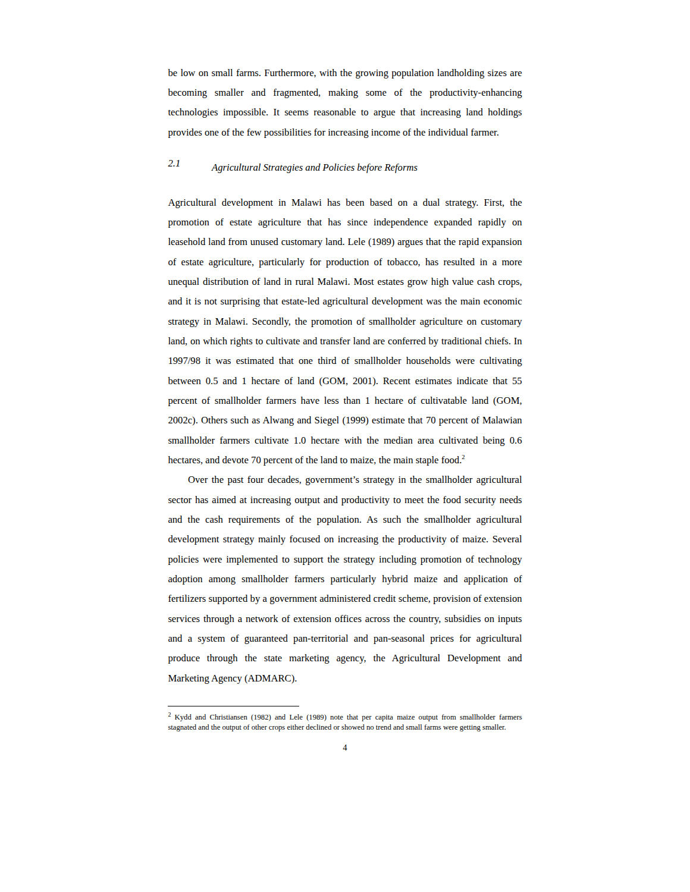be low on small farms. Furthermore, with the growing population landholding sizes are becoming smaller and fragmented, making some of the productivity-enhancing technologies impossible. It seems reasonable to argue that increasing land holdings provides one of the few possibilities for increasing income of the individual farmer.
2.1
Agricultural Strategies and Policies before Reforms
Agricultural development in Malawi has been based on a dual strategy. First, the promotion of estate agriculture that has since independence expanded rapidly on leasehold land from unused customary land. Lele (1989) argues that the rapid expansion of estate agriculture, particularly for production of tobacco, has resulted in a more unequal distribution of land in rural Malawi. Most estates grow high value cash crops, and it is not surprising that estate-led agricultural development was the main economic strategy in Malawi. Secondly, the promotion of smallholder agriculture on customary land, on which rights to cultivate and transfer land are conferred by traditional chiefs. In 1997/98 it was estimated that one third of smallholder households were cultivating between 0.5 and 1 hectare of land (GOM, 2001). Recent estimates indicate that 55 percent of smallholder farmers have less than 1 hectare of cultivatable land (GOM, 2002c). Others such as Alwang and Siegel (1999) estimate that 70 percent of Malawian smallholder farmers cultivate 1.0 hectare with the median area cultivated being 0.6 hectares, and devote 70 percent of the land to maize, the main staple food.2
Over the past four decades, government’s strategy in the smallholder agricultural sector has aimed at increasing output and productivity to meet the food security needs and the cash requirements of the population. As such the smallholder agricultural development strategy mainly focused on increasing the productivity of maize. Several policies were implemented to support the strategy including promotion of technology adoption among smallholder farmers particularly hybrid maize and application of fertilizers supported by a government administered credit scheme, provision of extension services through a network of extension offices across the country, subsidies on inputs and a system of guaranteed pan-territorial and pan-seasonal prices for agricultural produce through the state marketing agency, the Agricultural Development and Marketing Agency (ADMARC).
2 Kydd and Christiansen (1982) and Lele (1989) note that per capita maize output from smallholder farmers stagnated and the output of other crops either declined or showed no trend and small farms were getting smaller.
4